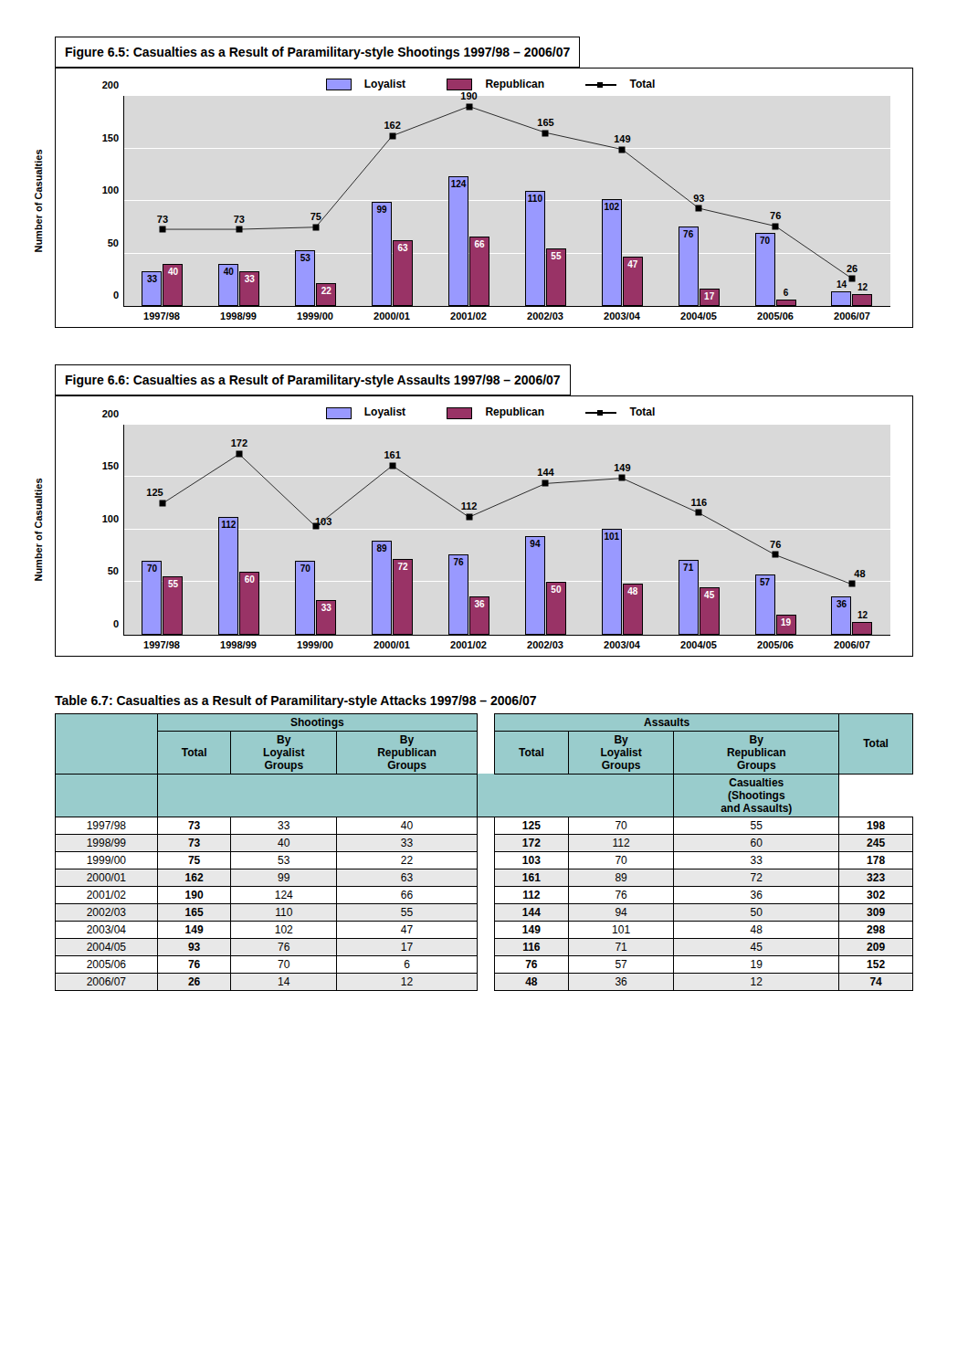Figure 6.5: Casualties as a Result of Paramilitary-style Shootings 1997/98 – 2006/07
Loyalist Republican Total
Number of Casualties
0
50
100
150
200
33
40
40
33
53
22
99
63
124
66
110
55
102
47
76
17
70
6
14
12
73
73
75
162
190
165
149
93
76
26
1997/98
1998/99
1999/00
2000/01
2001/02
2002/03
2003/04
2004/05
2005/06
2006/07
Figure 6.6: Casualties as a Result of Paramilitary-style Assaults 1997/98 – 2006/07
Loyalist Republican Total
Number of Casualties
0
50
100
150
200
70
55
112
60
70
33
89
72
76
36
94
50
101
48
71
45
57
19
36
12
125
172
103
161
112
144
149
116
76
48
1997/98
1998/99
1999/00
2000/01
2001/02
2002/03
2003/04
2004/05
2005/06
2006/07
Table 6.7: Casualties as a Result of Paramilitary-style Attacks 1997/98 – 2006/07
| | Shootings | | Assaults | Total |
| --- | --- | --- | --- | --- |
| Total | By Loyalist Groups | By Republican Groups | Total | By Loyalist Groups | By Republican Groups |
| | | | Casualties (Shootings and Assaults) |
| 1997/98 | 73 | 33 | 40 | | 125 | 70 | 55 | 198 |
| 1998/99 | 73 | 40 | 33 | | 172 | 112 | 60 | 245 |
| 1999/00 | 75 | 53 | 22 | | 103 | 70 | 33 | 178 |
| 2000/01 | 162 | 99 | 63 | | 161 | 89 | 72 | 323 |
| 2001/02 | 190 | 124 | 66 | | 112 | 76 | 36 | 302 |
| 2002/03 | 165 | 110 | 55 | | 144 | 94 | 50 | 309 |
| 2003/04 | 149 | 102 | 47 | | 149 | 101 | 48 | 298 |
| 2004/05 | 93 | 76 | 17 | | 116 | 71 | 45 | 209 |
| 2005/06 | 76 | 70 | 6 | | 76 | 57 | 19 | 152 |
| 2006/07 | 26 | 14 | 12 | | 48 | 36 | 12 | 74 |